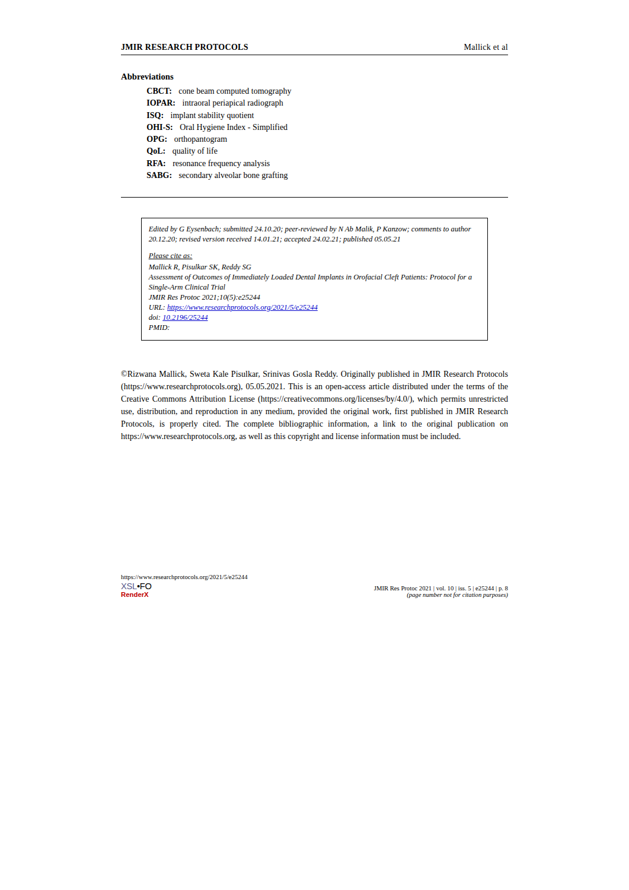JMIR Research Protocols Mallick et al
Abbreviations
CBCT: cone beam computed tomography
IOPAR: intraoral periapical radiograph
ISQ: implant stability quotient
OHI-S: Oral Hygiene Index - Simplified
OPG: orthopantogram
QoL: quality of life
RFA: resonance frequency analysis
SABG: secondary alveolar bone grafting
Edited by G Eysenbach; submitted 24.10.20; peer-reviewed by N Ab Malik, P Kanzow; comments to author 20.12.20; revised version received 14.01.21; accepted 24.02.21; published 05.05.21
Please cite as:
Mallick R, Pisulkar SK, Reddy SG
Assessment of Outcomes of Immediately Loaded Dental Implants in Orofacial Cleft Patients: Protocol for a Single-Arm Clinical Trial
JMIR Res Protoc 2021;10(5):e25244
URL: https://www.researchprotocols.org/2021/5/e25244
doi: 10.2196/25244
PMID:
©Rizwana Mallick, Sweta Kale Pisulkar, Srinivas Gosla Reddy. Originally published in JMIR Research Protocols (https://www.researchprotocols.org), 05.05.2021. This is an open-access article distributed under the terms of the Creative Commons Attribution License (https://creativecommons.org/licenses/by/4.0/), which permits unrestricted use, distribution, and reproduction in any medium, provided the original work, first published in JMIR Research Protocols, is properly cited. The complete bibliographic information, a link to the original publication on https://www.researchprotocols.org, as well as this copyright and license information must be included.
https://www.researchprotocols.org/2021/5/e25244
XSL•FO
RenderX
JMIR Res Protoc 2021 | vol. 10 | iss. 5 | e25244 | p. 8
(page number not for citation purposes)